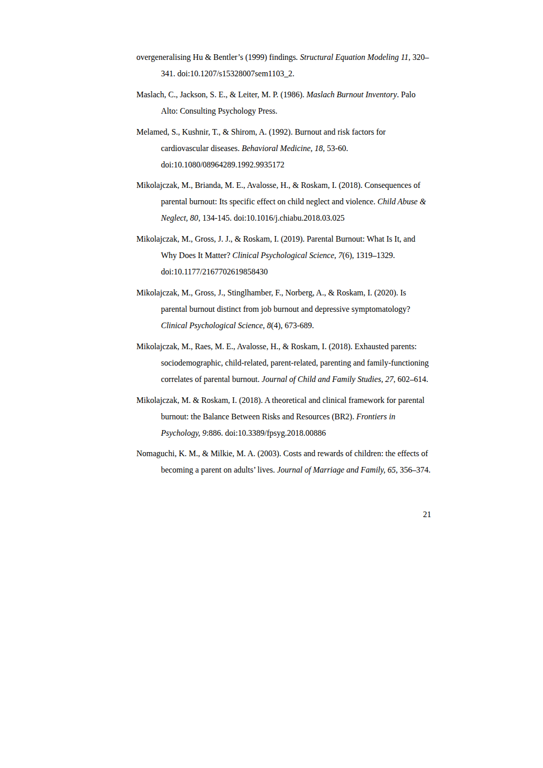overgeneralising Hu & Bentler’s (1999) findings. Structural Equation Modeling 11, 320–341. doi:10.1207/s15328007sem1103_2.
Maslach, C., Jackson, S. E., & Leiter, M. P. (1986). Maslach Burnout Inventory. Palo Alto: Consulting Psychology Press.
Melamed, S., Kushnir, T., & Shirom, A. (1992). Burnout and risk factors for cardiovascular diseases. Behavioral Medicine, 18, 53-60. doi:10.1080/08964289.1992.9935172
Mikolajczak, M., Brianda, M. E., Avalosse, H., & Roskam, I. (2018). Consequences of parental burnout: Its specific effect on child neglect and violence. Child Abuse & Neglect, 80, 134-145. doi:10.1016/j.chiabu.2018.03.025
Mikolajczak, M., Gross, J. J., & Roskam, I. (2019). Parental Burnout: What Is It, and Why Does It Matter? Clinical Psychological Science, 7(6), 1319–1329. doi:10.1177/2167702619858430
Mikolajczak, M., Gross, J., Stinglhamber, F., Norberg, A., & Roskam, I. (2020). Is parental burnout distinct from job burnout and depressive symptomatology? Clinical Psychological Science, 8(4), 673-689.
Mikolajczak, M., Raes, M. E., Avalosse, H., & Roskam, I. (2018). Exhausted parents: sociodemographic, child-related, parent-related, parenting and family-functioning correlates of parental burnout. Journal of Child and Family Studies, 27, 602–614.
Mikolajczak, M. & Roskam, I. (2018). A theoretical and clinical framework for parental burnout: the Balance Between Risks and Resources (BR2). Frontiers in Psychology, 9:886. doi:10.3389/fpsyg.2018.00886
Nomaguchi, K. M., & Milkie, M. A. (2003). Costs and rewards of children: the effects of becoming a parent on adults’ lives. Journal of Marriage and Family, 65, 356–374.
21